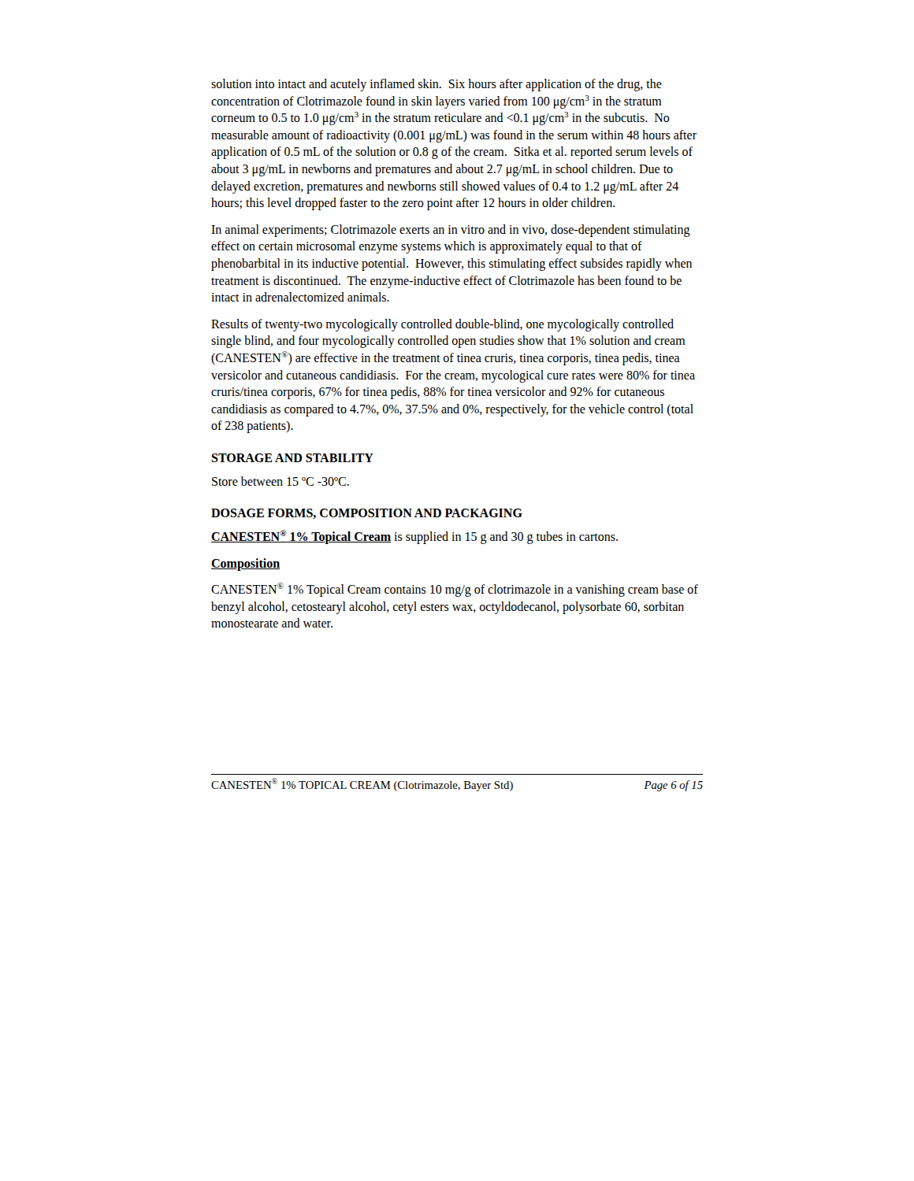solution into intact and acutely inflamed skin. Six hours after application of the drug, the concentration of Clotrimazole found in skin layers varied from 100 μg/cm3 in the stratum corneum to 0.5 to 1.0 μg/cm3 in the stratum reticulare and <0.1 μg/cm3 in the subcutis. No measurable amount of radioactivity (0.001 μg/mL) was found in the serum within 48 hours after application of 0.5 mL of the solution or 0.8 g of the cream. Sitka et al. reported serum levels of about 3 μg/mL in newborns and prematures and about 2.7 μg/mL in school children. Due to delayed excretion, prematures and newborns still showed values of 0.4 to 1.2 μg/mL after 24 hours; this level dropped faster to the zero point after 12 hours in older children.
In animal experiments; Clotrimazole exerts an in vitro and in vivo, dose-dependent stimulating effect on certain microsomal enzyme systems which is approximately equal to that of phenobarbital in its inductive potential. However, this stimulating effect subsides rapidly when treatment is discontinued. The enzyme-inductive effect of Clotrimazole has been found to be intact in adrenalectomized animals.
Results of twenty-two mycologically controlled double-blind, one mycologically controlled single blind, and four mycologically controlled open studies show that 1% solution and cream (CANESTEN®) are effective in the treatment of tinea cruris, tinea corporis, tinea pedis, tinea versicolor and cutaneous candidiasis. For the cream, mycological cure rates were 80% for tinea cruris/tinea corporis, 67% for tinea pedis, 88% for tinea versicolor and 92% for cutaneous candidiasis as compared to 4.7%, 0%, 37.5% and 0%, respectively, for the vehicle control (total of 238 patients).
Storage and Stability
Store between 15 ºC -30ºC.
Dosage Forms, Composition and Packaging
CANESTEN® 1% Topical Cream is supplied in 15 g and 30 g tubes in cartons.
Composition
CANESTEN® 1% Topical Cream contains 10 mg/g of clotrimazole in a vanishing cream base of benzyl alcohol, cetostearyl alcohol, cetyl esters wax, octyldodecanol, polysorbate 60, sorbitan monostearate and water.
CANESTEN® 1% TOPICAL CREAM (Clotrimazole, Bayer Std)
Page 6 of 15